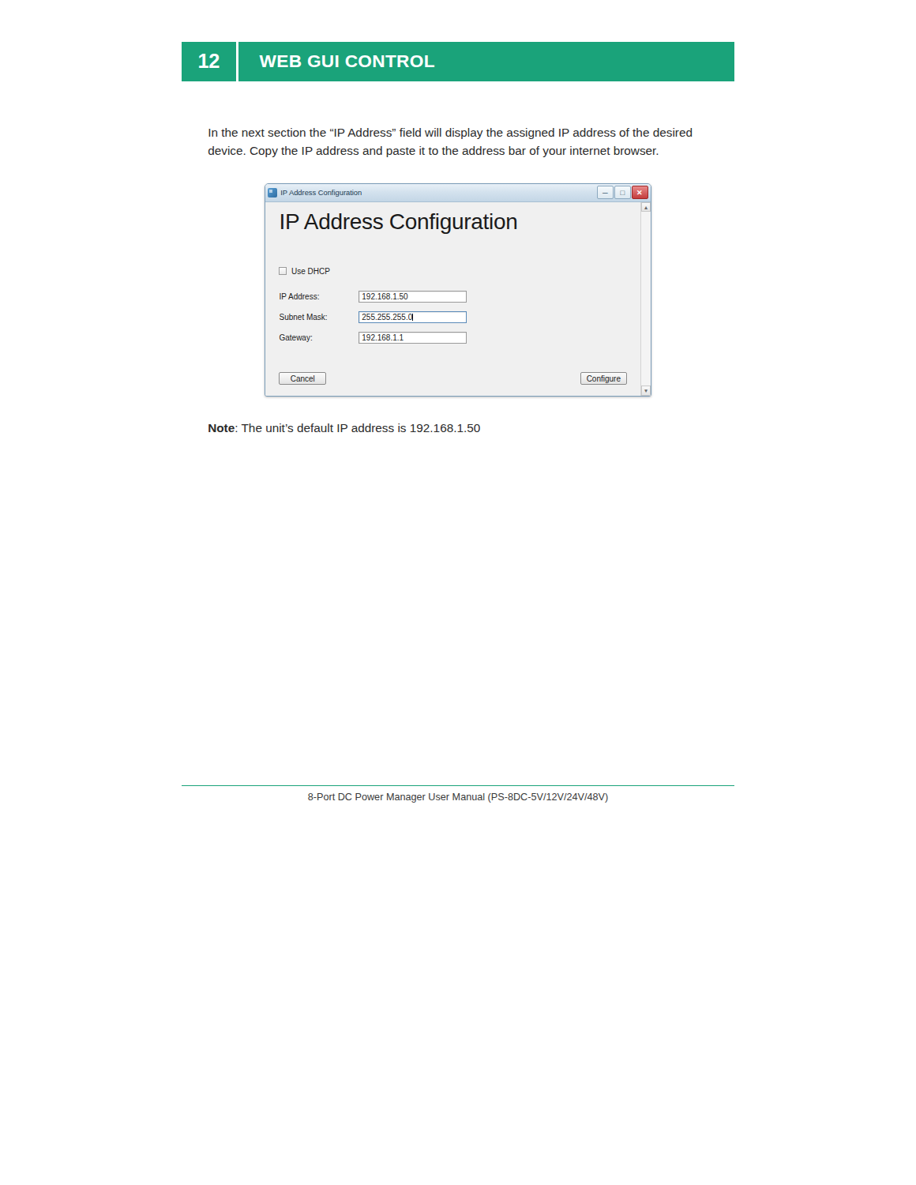12
WEB GUI CONTROL
In the next section the “IP Address” field will display the assigned IP address of the desired device. Copy the IP address and paste it to the address bar of your internet browser.
IP Address Configuration
─
□
✕
IP Address Configuration
Use DHCP
IP Address:
192.168.1.50
Subnet Mask:
255.255.255.0
Gateway:
192.168.1.1
Cancel
Configure
▲
▼
Note: The unit’s default IP address is 192.168.1.50
8-Port DC Power Manager User Manual (PS-8DC-5V/12V/24V/48V)